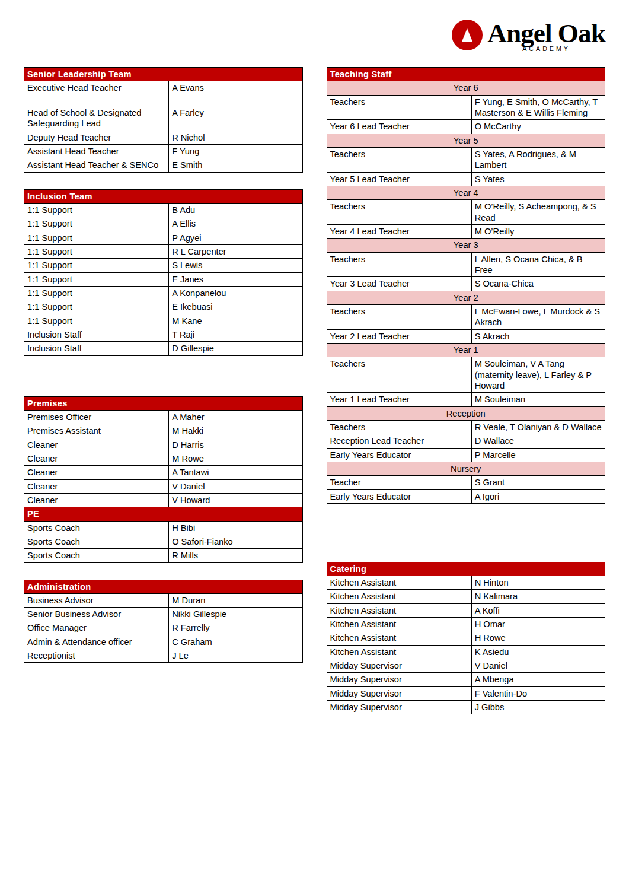Angel OakACADEMY
| Senior Leadership Team |
| --- |
| Executive Head Teacher | A Evans |
| Head of School & Designated Safeguarding Lead | A Farley |
| Deputy Head Teacher | R Nichol |
| Assistant Head Teacher | F Yung |
| Assistant Head Teacher & SENCo | E Smith |
| Inclusion Team |
| --- |
| 1:1 Support | B Adu |
| 1:1 Support | A Ellis |
| 1:1 Support | P Agyei |
| 1:1 Support | R L Carpenter |
| 1:1 Support | S Lewis |
| 1:1 Support | E Janes |
| 1:1 Support | A Konpanelou |
| 1:1 Support | E Ikebuasi |
| 1:1 Support | M Kane |
| Inclusion Staff | T Raji |
| Inclusion Staff | D Gillespie |
| Premises |
| --- |
| Premises Officer | A Maher |
| Premises Assistant | M Hakki |
| Cleaner | D Harris |
| Cleaner | M Rowe |
| Cleaner | A Tantawi |
| Cleaner | V Daniel |
| Cleaner | V Howard |
| PE |
| Sports Coach | H Bibi |
| Sports Coach | O Safori-Fianko |
| Sports Coach | R Mills |
| Administration |
| --- |
| Business Advisor | M Duran |
| Senior Business Advisor | Nikki Gillespie |
| Office Manager | R Farrelly |
| Admin & Attendance officer | C Graham |
| Receptionist | J Le |
| Teaching Staff |
| --- |
| Year 6 |
| Teachers | F Yung, E Smith, O McCarthy, T Masterson & E Willis Fleming |
| Year 6 Lead Teacher | O McCarthy |
| Year 5 |
| Teachers | S Yates, A Rodrigues, & M Lambert |
| Year 5 Lead Teacher | S Yates |
| Year 4 |
| Teachers | M O’Reilly, S Acheampong, & S Read |
| Year 4 Lead Teacher | M O’Reilly |
| Year 3 |
| Teachers | L Allen, S Ocana Chica, & B Free |
| Year 3 Lead Teacher | S Ocana-Chica |
| Year 2 |
| Teachers | L McEwan-Lowe, L Murdock & S Akrach |
| Year 2 Lead Teacher | S Akrach |
| Year 1 |
| Teachers | M Souleiman, V A Tang (maternity leave), L Farley & P Howard |
| Year 1 Lead Teacher | M Souleiman |
| Reception |
| Teachers | R Veale, T Olaniyan & D Wallace |
| Reception Lead Teacher | D Wallace |
| Early Years Educator | P Marcelle |
| Nursery |
| Teacher | S Grant |
| Early Years Educator | A Igori |
| Catering |
| --- |
| Kitchen Assistant | N Hinton |
| Kitchen Assistant | N Kalimara |
| Kitchen Assistant | A Koffi |
| Kitchen Assistant | H Omar |
| Kitchen Assistant | H Rowe |
| Kitchen Assistant | K Asiedu |
| Midday Supervisor | V Daniel |
| Midday Supervisor | A Mbenga |
| Midday Supervisor | F Valentin-Do |
| Midday Supervisor | J Gibbs |